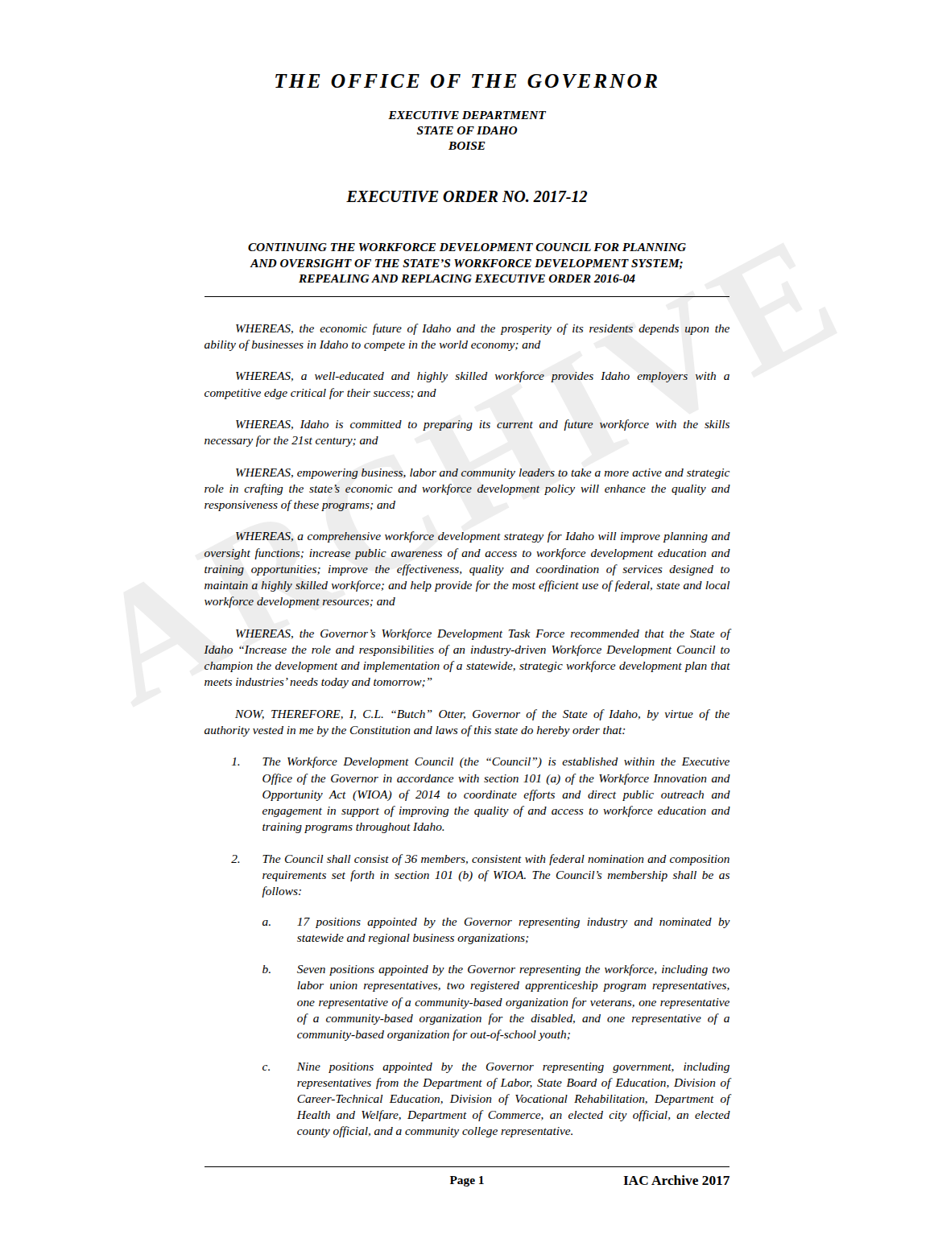ARCHIVE
THE OFFICE OF THE GOVERNOR
EXECUTIVE DEPARTMENT
STATE OF IDAHO
BOISE
EXECUTIVE ORDER NO. 2017-12
CONTINUING THE WORKFORCE DEVELOPMENT COUNCIL FOR PLANNING
AND OVERSIGHT OF THE STATE’S WORKFORCE DEVELOPMENT SYSTEM;
REPEALING AND REPLACING EXECUTIVE ORDER 2016-04
WHEREAS, the economic future of Idaho and the prosperity of its residents depends upon the ability of businesses in Idaho to compete in the world economy; and
WHEREAS, a well-educated and highly skilled workforce provides Idaho employers with a competitive edge critical for their success; and
WHEREAS, Idaho is committed to preparing its current and future workforce with the skills necessary for the 21st century; and
WHEREAS, empowering business, labor and community leaders to take a more active and strategic role in crafting the state’s economic and workforce development policy will enhance the quality and responsiveness of these programs; and
WHEREAS, a comprehensive workforce development strategy for Idaho will improve planning and oversight functions; increase public awareness of and access to workforce development education and training opportunities; improve the effectiveness, quality and coordination of services designed to maintain a highly skilled workforce; and help provide for the most efficient use of federal, state and local workforce development resources; and
WHEREAS, the Governor’s Workforce Development Task Force recommended that the State of Idaho “Increase the role and responsibilities of an industry-driven Workforce Development Council to champion the development and implementation of a statewide, strategic workforce development plan that meets industries’ needs today and tomorrow;”
NOW, THEREFORE, I, C.L. “Butch” Otter, Governor of the State of Idaho, by virtue of the authority vested in me by the Constitution and laws of this state do hereby order that:
The Workforce Development Council (the “Council”) is established within the Executive Office of the Governor in accordance with section 101 (a) of the Workforce Innovation and Opportunity Act (WIOA) of 2014 to coordinate efforts and direct public outreach and engagement in support of improving the quality of and access to workforce education and training programs throughout Idaho.
The Council shall consist of 36 members, consistent with federal nomination and composition requirements set forth in section 101 (b) of WIOA. The Council’s membership shall be as follows:
17 positions appointed by the Governor representing industry and nominated by statewide and regional business organizations;
Seven positions appointed by the Governor representing the workforce, including two labor union representatives, two registered apprenticeship program representatives, one representative of a community-based organization for veterans, one representative of a community-based organization for the disabled, and one representative of a community-based organization for out-of-school youth;
Nine positions appointed by the Governor representing government, including representatives from the Department of Labor, State Board of Education, Division of Career-Technical Education, Division of Vocational Rehabilitation, Department of Health and Welfare, Department of Commerce, an elected city official, an elected county official, and a community college representative.
Page 1
IAC Archive 2017